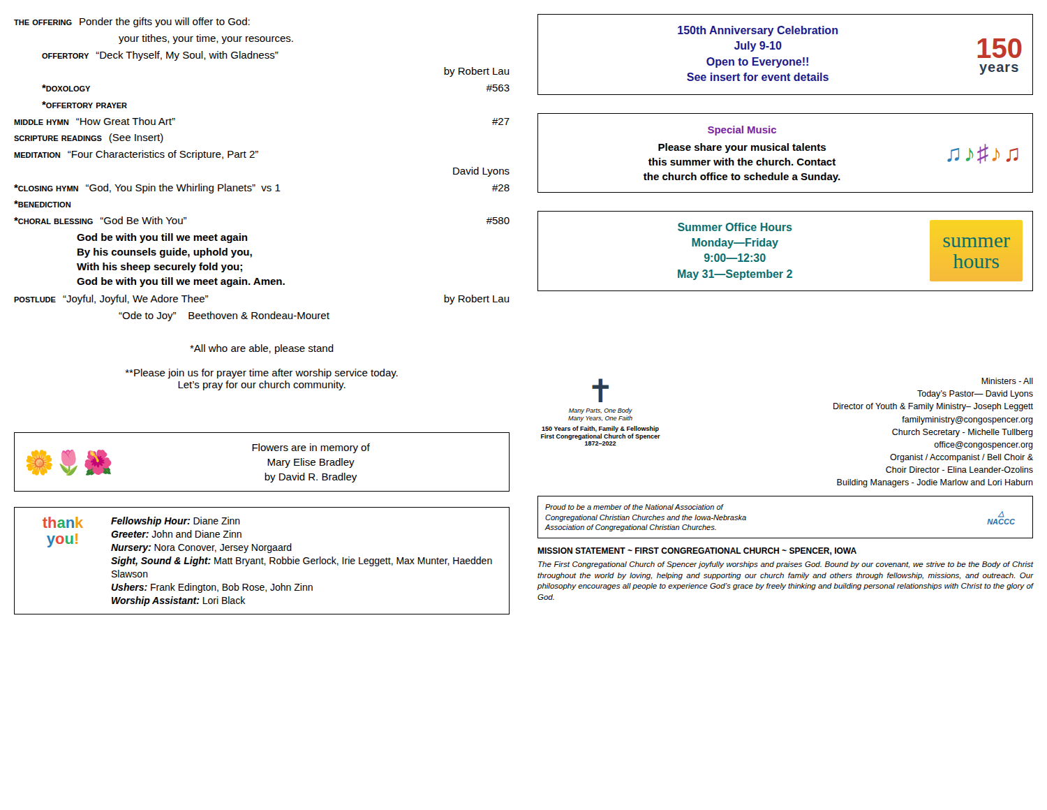The Offering Ponder the gifts you will offer to God:
your tithes, your time, your resources.
Offertory “Deck Thyself, My Soul, with Gladness”
by Robert Lau
*Doxology #563
*Offertory Prayer
Middle Hymn “How Great Thou Art” #27
Scripture Readings (See Insert)
Meditation “Four Characteristics of Scripture, Part 2”
David Lyons
*Closing Hymn “God, You Spin the Whirling Planets” vs 1 #28
*Benediction
*Choral Blessing “God Be With You” #580
God be with you till we meet again
By his counsels guide, uphold you,
With his sheep securely fold you;
God be with you till we meet again. Amen.
Postlude “Joyful, Joyful, We Adore Thee” by Robert Lau
“Ode to Joy” Beethoven & Rondeau-Mouret
*All who are able, please stand
**Please join us for prayer time after worship service today.
Let’s pray for our church community.
🌼🌷🌺
Flowers are in memory of
Mary Elise Bradley
by David R. Bradley
th ank
you!
Fellowship Hour: Diane Zinn
Greeter: John and Diane Zinn
Nursery: Nora Conover, Jersey Norgaard
Sight, Sound & Light: Matt Bryant, Robbie Gerlock, Irie Leggett, Max Munter, Haedden Slawson
Ushers: Frank Edington, Bob Rose, John Zinn
Worship Assistant: Lori Black
150th Anniversary Celebration
July 9-10
Open to Everyone!!
See insert for event details
150years
Special Music Please share your musical talents
this summer with the church. Contact
the church office to schedule a Sunday.
♫♪♯♪♫
Summer Office Hours
Monday—Friday
9:00—12:30
May 31—September 2
summer
hours
✝
Many Parts, One Body
Many Years, One Faith
150 Years of Faith, Family & Fellowship
First Congregational Church of Spencer
1872–2022
Ministers - All
Today’s Pastor— David Lyons
Director of Youth & Family Ministry– Joseph Leggett
familyministry@congospencer.org
Church Secretary - Michelle Tullberg
office@congospencer.org
Organist / Accompanist / Bell Choir &
Choir Director - Elina Leander-Ozolins
Building Managers - Jodie Marlow and Lori Haburn
Proud to be a member of the National Association of
Congregational Christian Churches and the Iowa-Nebraska
Association of Congregational Christian Churches.
△
NACCC
MISSION STATEMENT ~ FIRST CONGREGATIONAL CHURCH ~ SPENCER, IOWA The First Congregational Church of Spencer joyfully worships and praises God. Bound by our covenant, we strive to be the Body of Christ throughout the world by loving, helping and supporting our church family and others through fellowship, missions, and outreach. Our philosophy encourages all people to experience God’s grace by freely thinking and building personal relationships with Christ to the glory of God.